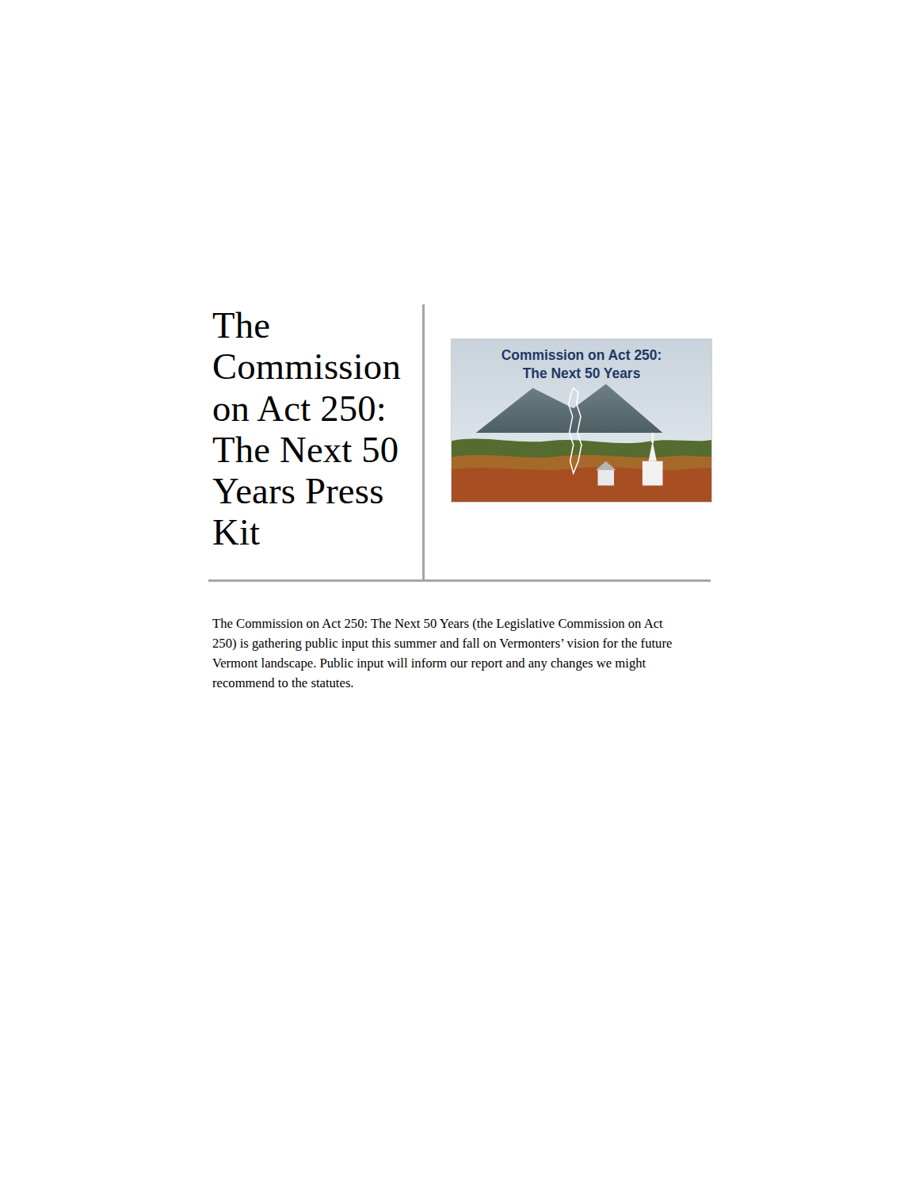The Commission on Act 250: The Next 50 Years Press Kit
The Commission on Act 250: The Next 50 Years (the Legislative Commission on Act 250) is gathering public input this summer and fall on Vermonters’ vision for the future Vermont landscape. Public input will inform our report and any changes we might recommend to the statutes.